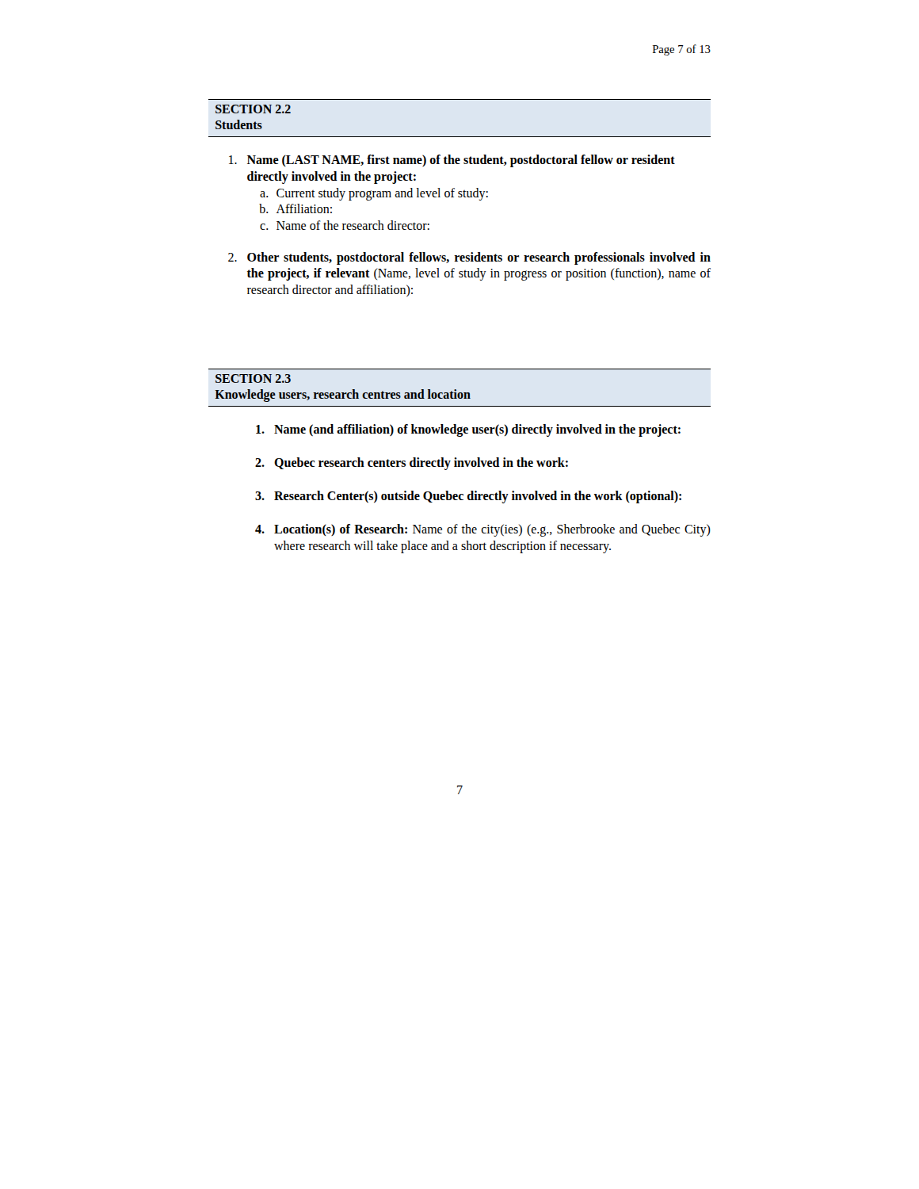Page 7 of 13
SECTION 2.2 Students
Name (LAST NAME, first name) of the student, postdoctoral fellow or resident directly involved in the project:
Current study program and level of study:
Affiliation:
Name of the research director:
Other students, postdoctoral fellows, residents or research professionals involved in the project, if relevant (Name, level of study in progress or position (function), name of research director and affiliation):
SECTION 2.3 Knowledge users, research centres and location
Name (and affiliation) of knowledge user(s) directly involved in the project:
Quebec research centers directly involved in the work:
Research Center(s) outside Quebec directly involved in the work (optional):
Location(s) of Research: Name of the city(ies) (e.g., Sherbrooke and Quebec City) where research will take place and a short description if necessary.
7